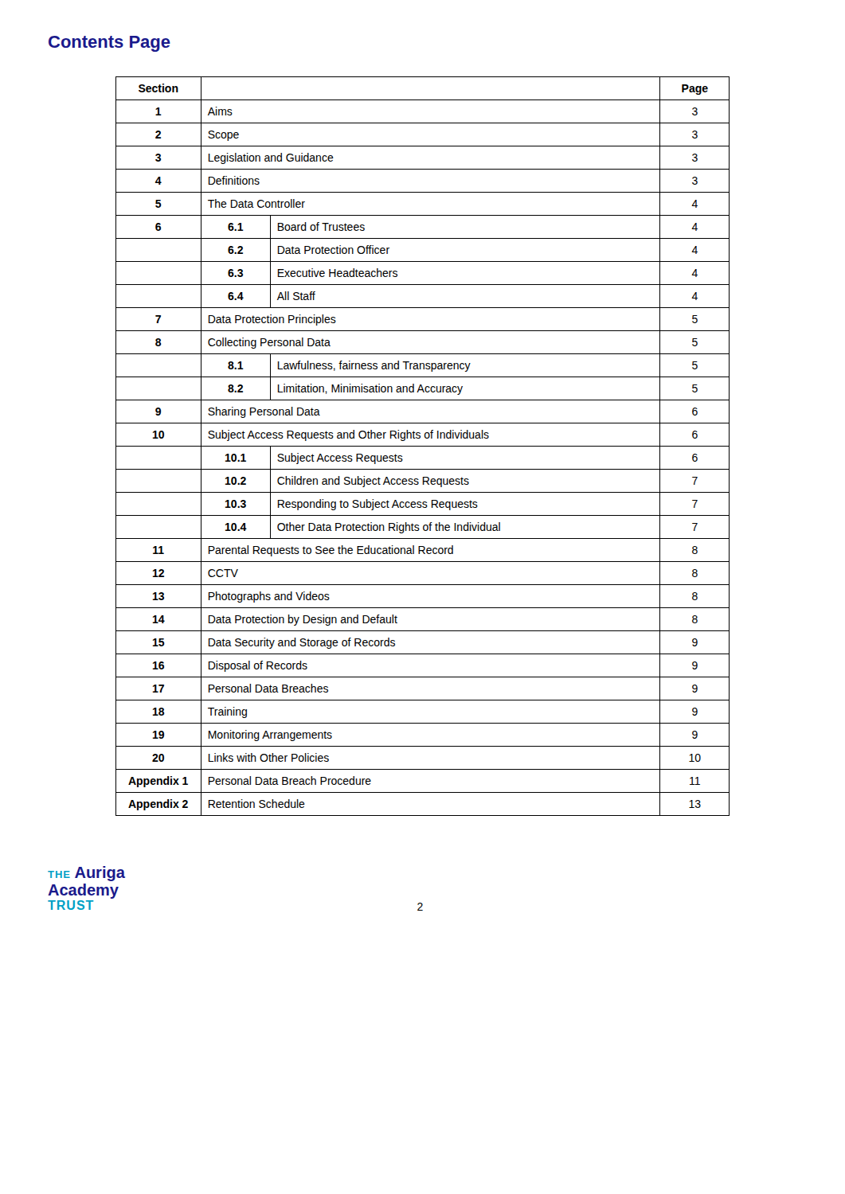Contents Page
| Section | | Page |
| --- | --- | --- |
| 1 | Aims | 3 |
| 2 | Scope | 3 |
| 3 | Legislation and Guidance | 3 |
| 4 | Definitions | 3 |
| 5 | The Data Controller | 4 |
| 6 | 6.1 | Board of Trustees | 4 |
| | 6.2 | Data Protection Officer | 4 |
| | 6.3 | Executive Headteachers | 4 |
| | 6.4 | All Staff | 4 |
| 7 | Data Protection Principles | 5 |
| 8 | Collecting Personal Data | 5 |
| | 8.1 | Lawfulness, fairness and Transparency | 5 |
| | 8.2 | Limitation, Minimisation and Accuracy | 5 |
| 9 | Sharing Personal Data | 6 |
| 10 | Subject Access Requests and Other Rights of Individuals | 6 |
| | 10.1 | Subject Access Requests | 6 |
| | 10.2 | Children and Subject Access Requests | 7 |
| | 10.3 | Responding to Subject Access Requests | 7 |
| | 10.4 | Other Data Protection Rights of the Individual | 7 |
| 11 | Parental Requests to See the Educational Record | 8 |
| 12 | CCTV | 8 |
| 13 | Photographs and Videos | 8 |
| 14 | Data Protection by Design and Default | 8 |
| 15 | Data Security and Storage of Records | 9 |
| 16 | Disposal of Records | 9 |
| 17 | Personal Data Breaches | 9 |
| 18 | Training | 9 |
| 19 | Monitoring Arrangements | 9 |
| 20 | Links with Other Policies | 10 |
| Appendix 1 | Personal Data Breach Procedure | 11 |
| Appendix 2 | Retention Schedule | 13 |
THE Auriga
Academy TRUST
2